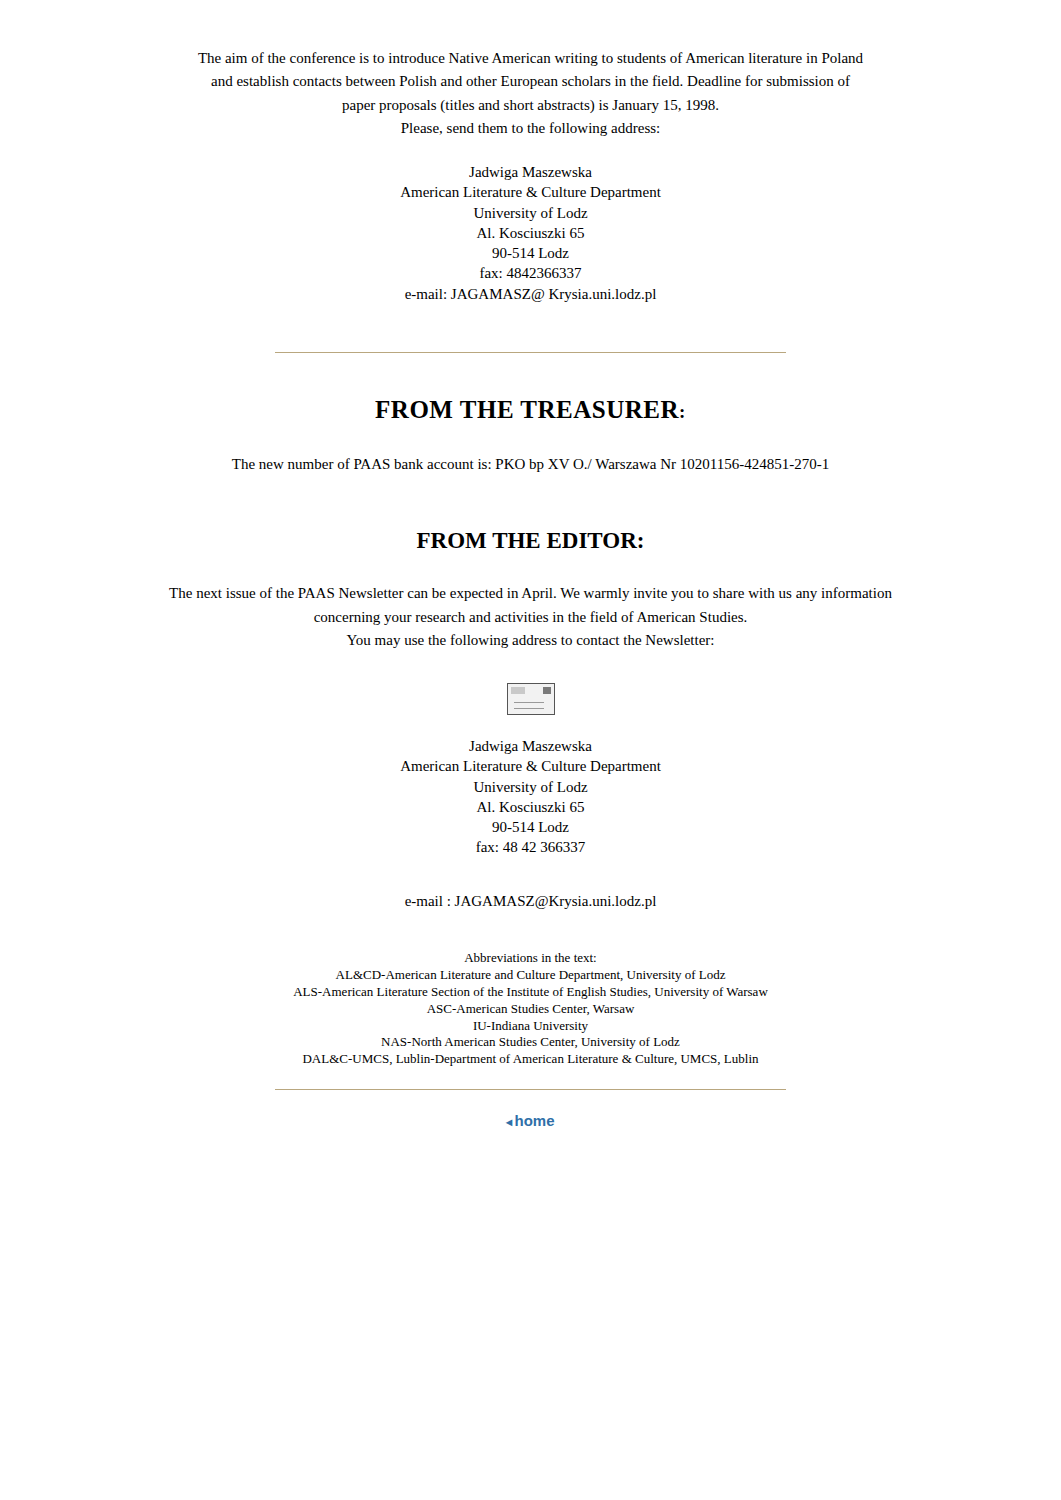The aim of the conference is to introduce Native American writing to students of American literature in Poland
and establish contacts between Polish and other European scholars in the field. Deadline for submission of
paper proposals (titles and short abstracts) is January 15, 1998.
Please, send them to the following address:
Jadwiga Maszewska
American Literature & Culture Department
University of Lodz
Al. Kosciuszki 65
90-514 Lodz
fax: 4842366337
e-mail: JAGAMASZ@ Krysia.uni.lodz.pl
FROM THE TREASURER:
The new number of PAAS bank account is: PKO bp XV O./ Warszawa Nr 10201156-424851-270-1
FROM THE EDITOR:
The next issue of the PAAS Newsletter can be expected in April. We warmly invite you to share with us any information
concerning your research and activities in the field of American Studies.
You may use the following address to contact the Newsletter:
Jadwiga Maszewska
American Literature & Culture Department
University of Lodz
Al. Kosciuszki 65
90-514 Lodz
fax: 48 42 366337
e-mail : JAGAMASZ@Krysia.uni.lodz.pl
Abbreviations in the text:
AL&CD-American Literature and Culture Department, University of Lodz
ALS-American Literature Section of the Institute of English Studies, University of Warsaw
ASC-American Studies Center, Warsaw
IU-Indiana University
NAS-North American Studies Center, University of Lodz
DAL&C-UMCS, Lublin-Department of American Literature & Culture, UMCS, Lublin
◂home